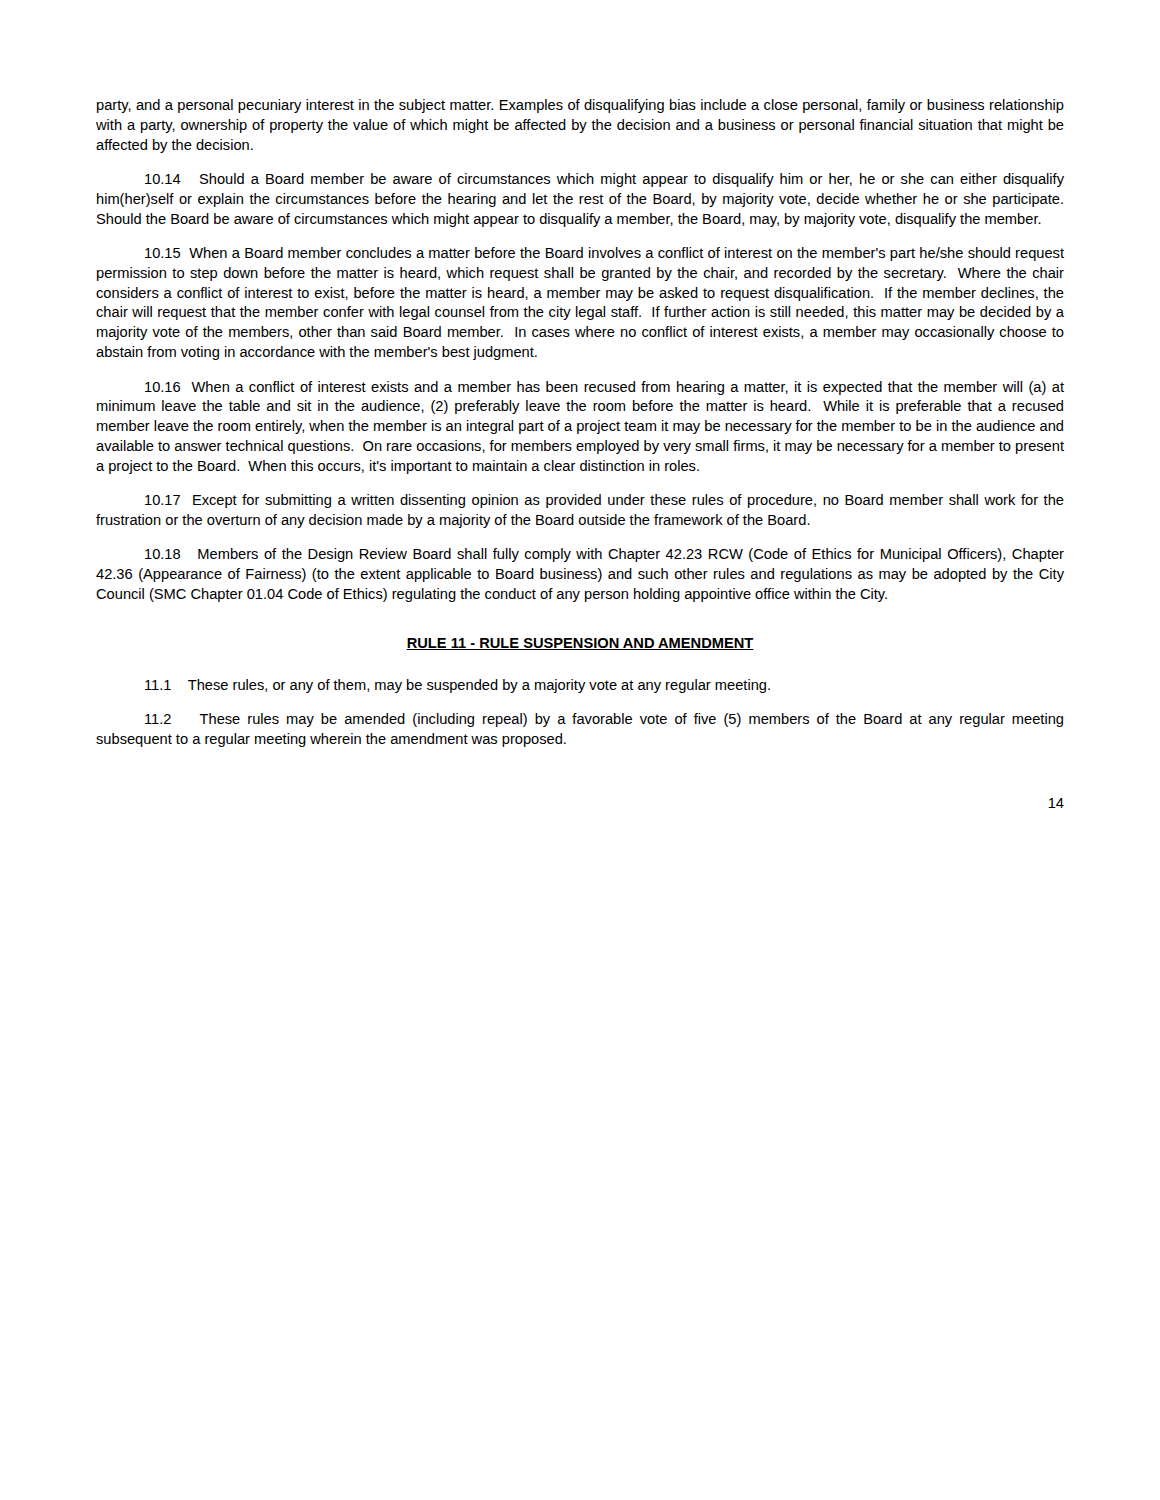party, and a personal pecuniary interest in the subject matter. Examples of disqualifying bias include a close personal, family or business relationship with a party, ownership of property the value of which might be affected by the decision and a business or personal financial situation that might be affected by the decision.
10.14 Should a Board member be aware of circumstances which might appear to disqualify him or her, he or she can either disqualify him(her)self or explain the circumstances before the hearing and let the rest of the Board, by majority vote, decide whether he or she participate. Should the Board be aware of circumstances which might appear to disqualify a member, the Board, may, by majority vote, disqualify the member.
10.15 When a Board member concludes a matter before the Board involves a conflict of interest on the member's part he/she should request permission to step down before the matter is heard, which request shall be granted by the chair, and recorded by the secretary. Where the chair considers a conflict of interest to exist, before the matter is heard, a member may be asked to request disqualification. If the member declines, the chair will request that the member confer with legal counsel from the city legal staff. If further action is still needed, this matter may be decided by a majority vote of the members, other than said Board member. In cases where no conflict of interest exists, a member may occasionally choose to abstain from voting in accordance with the member's best judgment.
10.16 When a conflict of interest exists and a member has been recused from hearing a matter, it is expected that the member will (a) at minimum leave the table and sit in the audience, (2) preferably leave the room before the matter is heard. While it is preferable that a recused member leave the room entirely, when the member is an integral part of a project team it may be necessary for the member to be in the audience and available to answer technical questions. On rare occasions, for members employed by very small firms, it may be necessary for a member to present a project to the Board. When this occurs, it's important to maintain a clear distinction in roles.
10.17 Except for submitting a written dissenting opinion as provided under these rules of procedure, no Board member shall work for the frustration or the overturn of any decision made by a majority of the Board outside the framework of the Board.
10.18 Members of the Design Review Board shall fully comply with Chapter 42.23 RCW (Code of Ethics for Municipal Officers), Chapter 42.36 (Appearance of Fairness) (to the extent applicable to Board business) and such other rules and regulations as may be adopted by the City Council (SMC Chapter 01.04 Code of Ethics) regulating the conduct of any person holding appointive office within the City.
RULE 11 - RULE SUSPENSION AND AMENDMENT
11.1 These rules, or any of them, may be suspended by a majority vote at any regular meeting.
11.2 These rules may be amended (including repeal) by a favorable vote of five (5) members of the Board at any regular meeting subsequent to a regular meeting wherein the amendment was proposed.
14